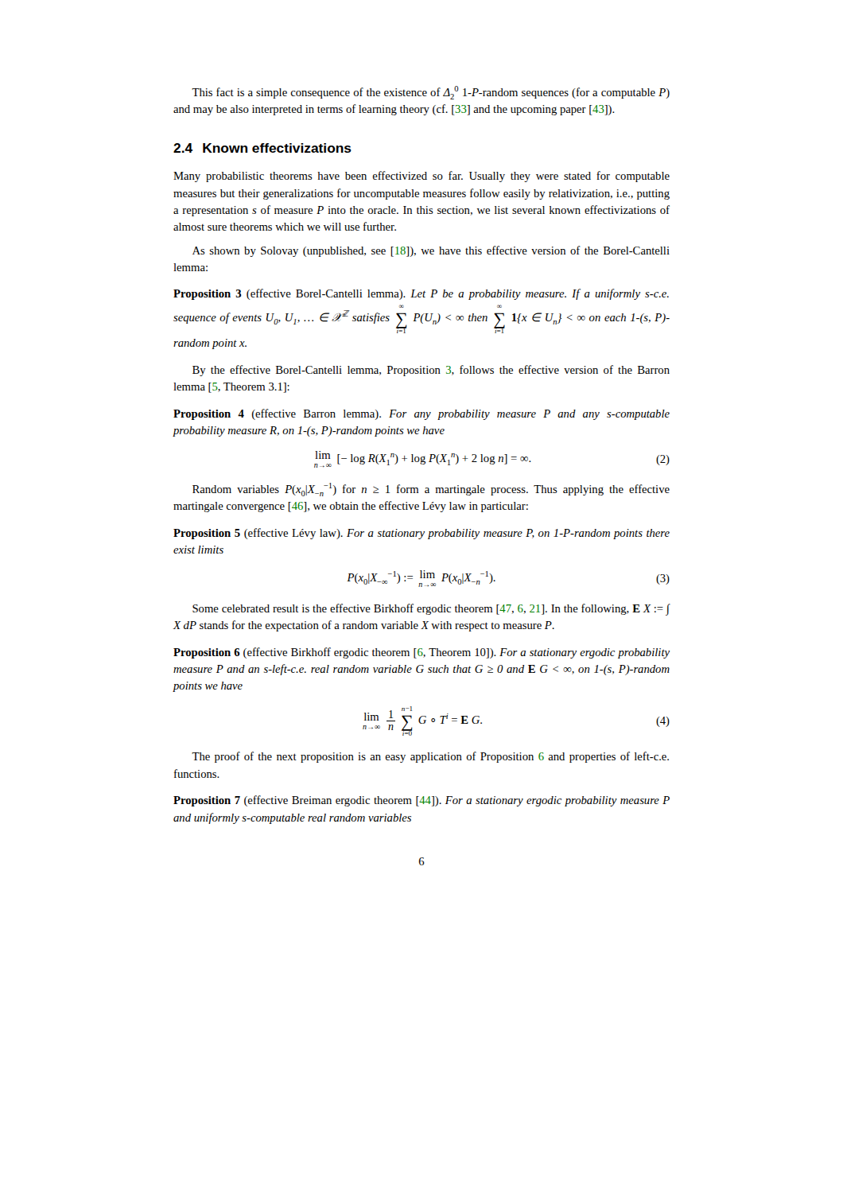This fact is a simple consequence of the existence of Δ20 1-P-random sequences (for a computable P) and may be also interpreted in terms of learning theory (cf. [33] and the upcoming paper [43]).
2.4 Known effectivizations
Many probabilistic theorems have been effectivized so far. Usually they were stated for computable measures but their generalizations for uncomputable measures follow easily by relativization, i.e., putting a representation s of measure P into the oracle. In this section, we list several known effectivizations of almost sure theorems which we will use further.
As shown by Solovay (unpublished, see [18]), we have this effective version of the Borel-Cantelli lemma:
Proposition 3 (effective Borel-Cantelli lemma). Let P be a probability measure. If a uniformly s-c.e. sequence of events U0, U1, … ∈ 𝒳ℤ satisfies ∞∑i=1 P(Un) < ∞ then ∞∑i=1 1{x ∈ Un} < ∞ on each 1-(s, P)-random point x.
By the effective Borel-Cantelli lemma, Proposition 3, follows the effective version of the Barron lemma [5, Theorem 3.1]:
Proposition 4 (effective Barron lemma). For any probability measure P and any s-computable probability measure R, on 1-(s, P)-random points we have
lim n→∞ [− log R(X1n) + log P(X1n) + 2 log n] = ∞. (2)
Random variables P(x0|X−n−1) for n ≥ 1 form a martingale process. Thus applying the effective martingale convergence [46], we obtain the effective Lévy law in particular:
Proposition 5 (effective Lévy law). For a stationary probability measure P, on 1-P-random points there exist limits
P(x0|X−∞−1) := lim n→∞ P(x0|X−n−1). (3)
Some celebrated result is the effective Birkhoff ergodic theorem [47, 6, 21]. In the following, E X := ∫ X dP stands for the expectation of a random variable X with respect to measure P.
Proposition 6 (effective Birkhoff ergodic theorem [6, Theorem 10]). For a stationary ergodic probability measure P and an s-left-c.e. real random variable G such that G ≥ 0 and E G < ∞, on 1-(s, P)-random points we have
lim n→∞ 1 n n−1∑i=0 G ∘ Ti = E G. (4)
The proof of the next proposition is an easy application of Proposition 6 and properties of left-c.e. functions.
Proposition 7 (effective Breiman ergodic theorem [44]). For a stationary ergodic probability measure P and uniformly s-computable real random variables
6